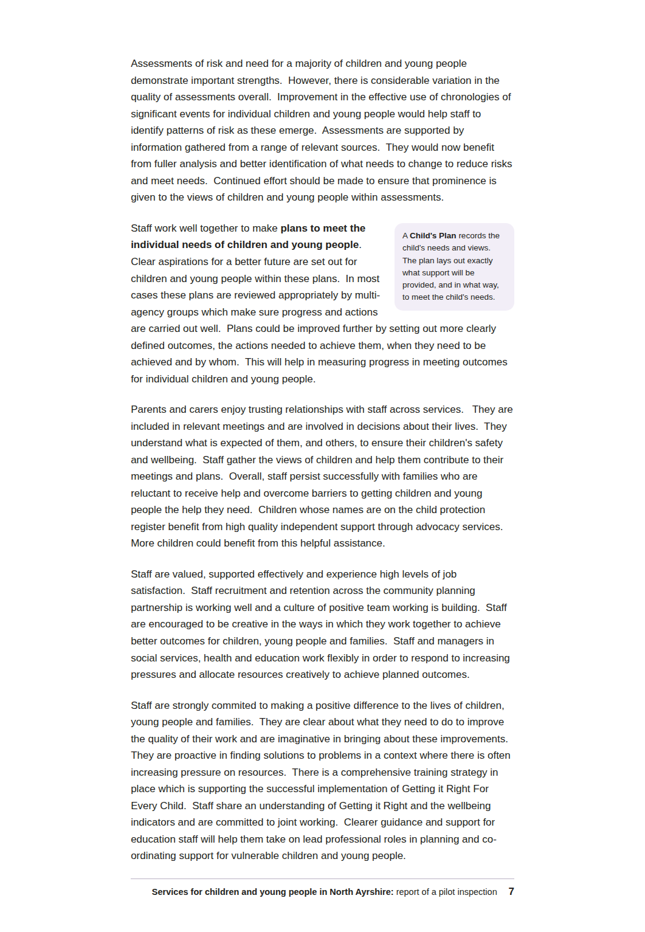Assessments of risk and need for a majority of children and young people demonstrate important strengths. However, there is considerable variation in the quality of assessments overall. Improvement in the effective use of chronologies of significant events for individual children and young people would help staff to identify patterns of risk as these emerge. Assessments are supported by information gathered from a range of relevant sources. They would now benefit from fuller analysis and better identification of what needs to change to reduce risks and meet needs. Continued effort should be made to ensure that prominence is given to the views of children and young people within assessments.
A Child's Plan records the child's needs and views. The plan lays out exactly what support will be provided, and in what way, to meet the child's needs.
Staff work well together to make plans to meet the individual needs of children and young people. Clear aspirations for a better future are set out for children and young people within these plans. In most cases these plans are reviewed appropriately by multi-agency groups which make sure progress and actions are carried out well. Plans could be improved further by setting out more clearly defined outcomes, the actions needed to achieve them, when they need to be achieved and by whom. This will help in measuring progress in meeting outcomes for individual children and young people.
Parents and carers enjoy trusting relationships with staff across services. They are included in relevant meetings and are involved in decisions about their lives. They understand what is expected of them, and others, to ensure their children's safety and wellbeing. Staff gather the views of children and help them contribute to their meetings and plans. Overall, staff persist successfully with families who are reluctant to receive help and overcome barriers to getting children and young people the help they need. Children whose names are on the child protection register benefit from high quality independent support through advocacy services. More children could benefit from this helpful assistance.
Staff are valued, supported effectively and experience high levels of job satisfaction. Staff recruitment and retention across the community planning partnership is working well and a culture of positive team working is building. Staff are encouraged to be creative in the ways in which they work together to achieve better outcomes for children, young people and families. Staff and managers in social services, health and education work flexibly in order to respond to increasing pressures and allocate resources creatively to achieve planned outcomes.
Staff are strongly commited to making a positive difference to the lives of children, young people and families. They are clear about what they need to do to improve the quality of their work and are imaginative in bringing about these improvements. They are proactive in finding solutions to problems in a context where there is often increasing pressure on resources. There is a comprehensive training strategy in place which is supporting the successful implementation of Getting it Right For Every Child. Staff share an understanding of Getting it Right and the wellbeing indicators and are committed to joint working. Clearer guidance and support for education staff will help them take on lead professional roles in planning and co-ordinating support for vulnerable children and young people.
Services for children and young people in North Ayrshire: report of a pilot inspection 7